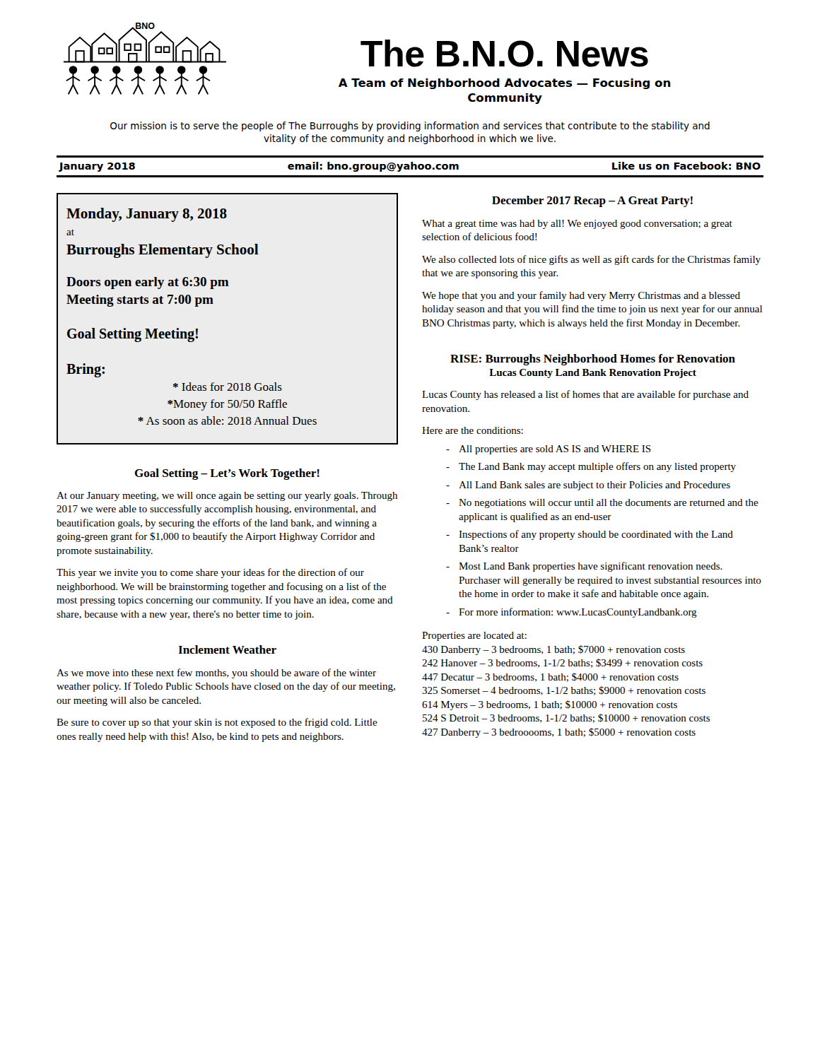BNO
The B.N.O. News
A Team of Neighborhood Advocates — Focusing on Community
Our mission is to serve the people of The Burroughs by providing information and services that contribute to the stability and vitality of the community and neighborhood in which we live.
January 2018 email: bno.group@yahoo.com Like us on Facebook: BNO
Monday, January 8, 2018
at
Burroughs Elementary School
Doors open early at 6:30 pm
Meeting starts at 7:00 pm
Goal Setting Meeting!
Bring:
* Ideas for 2018 Goals
*Money for 50/50 Raffle
* As soon as able: 2018 Annual Dues
Goal Setting – Let’s Work Together!
At our January meeting, we will once again be setting our yearly goals. Through 2017 we were able to successfully accomplish housing, environmental, and beautification goals, by securing the efforts of the land bank, and winning a going-green grant for $1,000 to beautify the Airport Highway Corridor and promote sustainability.
This year we invite you to come share your ideas for the direction of our neighborhood. We will be brainstorming together and focusing on a list of the most pressing topics concerning our community. If you have an idea, come and share, because with a new year, there's no better time to join.
Inclement Weather
As we move into these next few months, you should be aware of the winter weather policy. If Toledo Public Schools have closed on the day of our meeting, our meeting will also be canceled.
Be sure to cover up so that your skin is not exposed to the frigid cold. Little ones really need help with this! Also, be kind to pets and neighbors.
December 2017 Recap – A Great Party!
What a great time was had by all! We enjoyed good conversation; a great selection of delicious food!
We also collected lots of nice gifts as well as gift cards for the Christmas family that we are sponsoring this year.
We hope that you and your family had very Merry Christmas and a blessed holiday season and that you will find the time to join us next year for our annual BNO Christmas party, which is always held the first Monday in December.
RISE: Burroughs Neighborhood Homes for Renovation Lucas County Land Bank Renovation Project
Lucas County has released a list of homes that are available for purchase and renovation.
Here are the conditions:
All properties are sold AS IS and WHERE IS
The Land Bank may accept multiple offers on any listed property
All Land Bank sales are subject to their Policies and Procedures
No negotiations will occur until all the documents are returned and the applicant is qualified as an end-user
Inspections of any property should be coordinated with the Land Bank’s realtor
Most Land Bank properties have significant renovation needs. Purchaser will generally be required to invest substantial resources into the home in order to make it safe and habitable once again.
For more information: www.LucasCountyLandbank.org
Properties are located at:
430 Danberry – 3 bedrooms, 1 bath; $7000 + renovation costs
242 Hanover – 3 bedrooms, 1-1/2 baths; $3499 + renovation costs
447 Decatur – 3 bedrooms, 1 bath; $4000 + renovation costs
325 Somerset – 4 bedrooms, 1-1/2 baths; $9000 + renovation costs
614 Myers – 3 bedrooms, 1 bath; $10000 + renovation costs
524 S Detroit – 3 bedrooms, 1-1/2 baths; $10000 + renovation costs
427 Danberry – 3 bedrooooms, 1 bath; $5000 + renovation costs